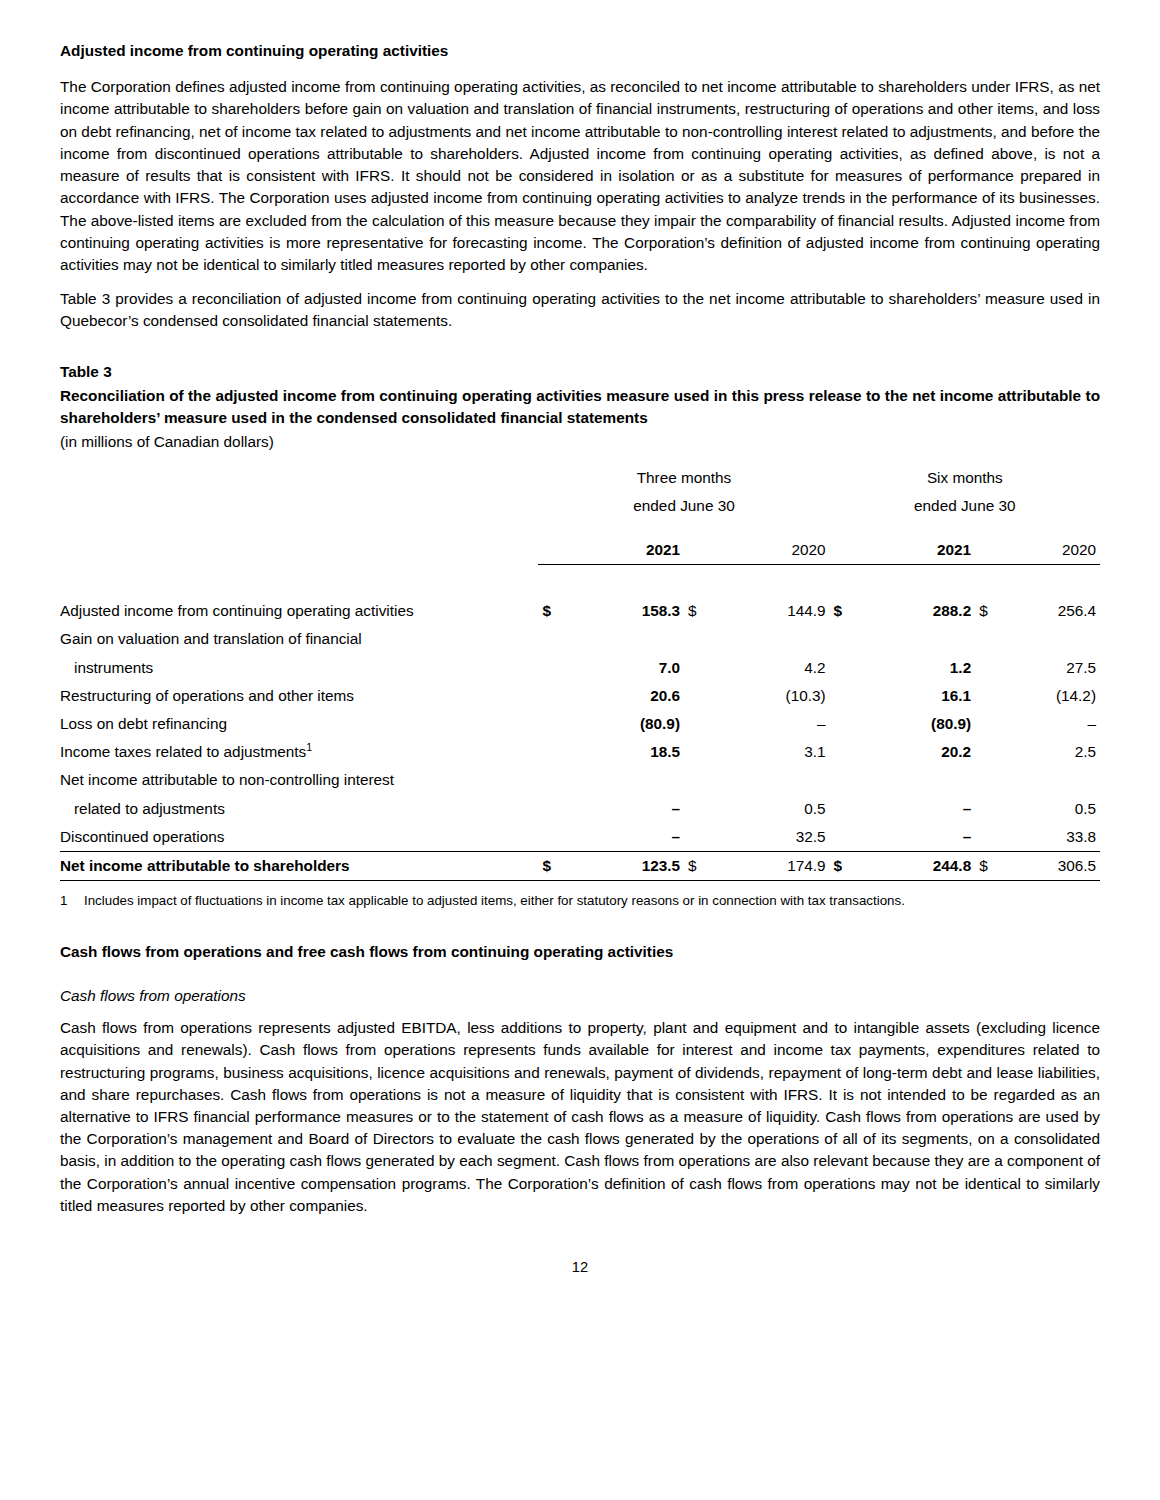Adjusted income from continuing operating activities
The Corporation defines adjusted income from continuing operating activities, as reconciled to net income attributable to shareholders under IFRS, as net income attributable to shareholders before gain on valuation and translation of financial instruments, restructuring of operations and other items, and loss on debt refinancing, net of income tax related to adjustments and net income attributable to non-controlling interest related to adjustments, and before the income from discontinued operations attributable to shareholders. Adjusted income from continuing operating activities, as defined above, is not a measure of results that is consistent with IFRS. It should not be considered in isolation or as a substitute for measures of performance prepared in accordance with IFRS. The Corporation uses adjusted income from continuing operating activities to analyze trends in the performance of its businesses. The above-listed items are excluded from the calculation of this measure because they impair the comparability of financial results. Adjusted income from continuing operating activities is more representative for forecasting income. The Corporation’s definition of adjusted income from continuing operating activities may not be identical to similarly titled measures reported by other companies.
Table 3 provides a reconciliation of adjusted income from continuing operating activities to the net income attributable to shareholders’ measure used in Quebecor’s condensed consolidated financial statements.
Table 3
Reconciliation of the adjusted income from continuing operating activities measure used in this press release to the net income attributable to shareholders’ measure used in the condensed consolidated financial statements
(in millions of Canadian dollars)
| | Three months | Six months |
| | ended June 30 | ended June 30 |
| | 2021 | 2020 | 2021 | 2020 |
| Adjusted income from continuing operating activities | $ | 158.3 | $ | 144.9 | $ | 288.2 | $ | 256.4 |
| Gain on valuation and translation of financial | | | | | | | | |
| instruments | | 7.0 | | 4.2 | | 1.2 | | 27.5 |
| Restructuring of operations and other items | | 20.6 | | (10.3) | | 16.1 | | (14.2) |
| Loss on debt refinancing | | (80.9) | | – | | (80.9) | | – |
| Income taxes related to adjustments 1 | | 18.5 | | 3.1 | | 20.2 | | 2.5 |
| Net income attributable to non-controlling interest | | | | | | | | |
| related to adjustments | | – | | 0.5 | | – | | 0.5 |
| Discontinued operations | | – | | 32.5 | | – | | 33.8 |
| Net income attributable to shareholders | $ | 123.5 | $ | 174.9 | $ | 244.8 | $ | 306.5 |
1
Includes impact of fluctuations in income tax applicable to adjusted items, either for statutory reasons or in connection with tax transactions.
Cash flows from operations and free cash flows from continuing operating activities
Cash flows from operations
Cash flows from operations represents adjusted EBITDA, less additions to property, plant and equipment and to intangible assets (excluding licence acquisitions and renewals). Cash flows from operations represents funds available for interest and income tax payments, expenditures related to restructuring programs, business acquisitions, licence acquisitions and renewals, payment of dividends, repayment of long-term debt and lease liabilities, and share repurchases. Cash flows from operations is not a measure of liquidity that is consistent with IFRS. It is not intended to be regarded as an alternative to IFRS financial performance measures or to the statement of cash flows as a measure of liquidity. Cash flows from operations are used by the Corporation’s management and Board of Directors to evaluate the cash flows generated by the operations of all of its segments, on a consolidated basis, in addition to the operating cash flows generated by each segment. Cash flows from operations are also relevant because they are a component of the Corporation’s annual incentive compensation programs. The Corporation’s definition of cash flows from operations may not be identical to similarly titled measures reported by other companies.
12